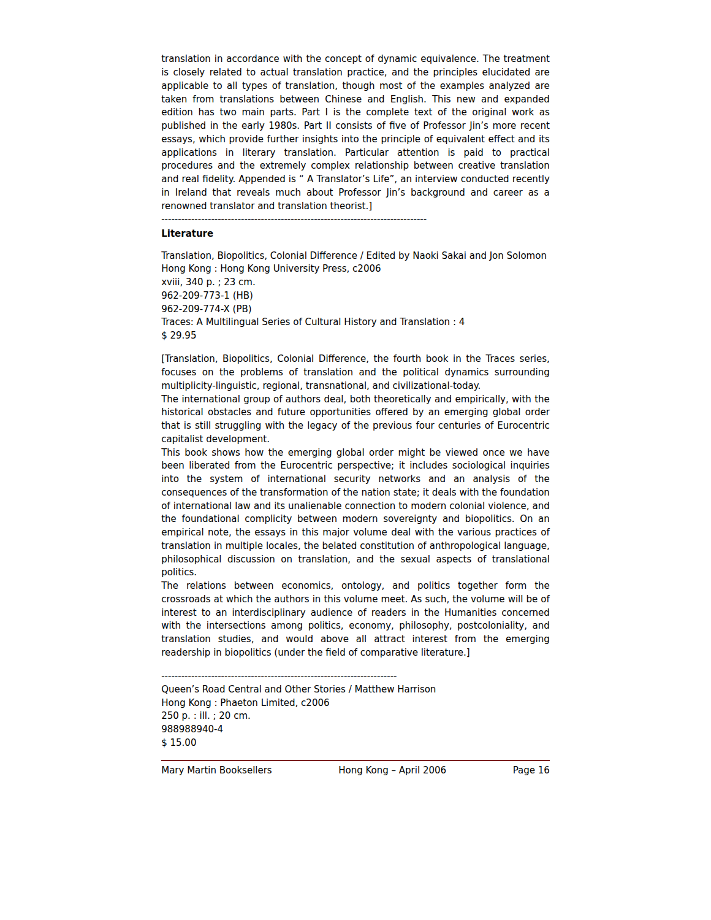translation in accordance with the concept of dynamic equivalence. The treatment is closely related to actual translation practice, and the principles elucidated are applicable to all types of translation, though most of the examples analyzed are taken from translations between Chinese and English. This new and expanded edition has two main parts. Part I is the complete text of the original work as published in the early 1980s. Part II consists of five of Professor Jin’s more recent essays, which provide further insights into the principle of equivalent effect and its applications in literary translation. Particular attention is paid to practical procedures and the extremely complex relationship between creative translation and real fidelity. Appended is “ A Translator’s Life”, an interview conducted recently in Ireland that reveals much about Professor Jin’s background and career as a renowned translator and translation theorist.]
--------------------------------------------------------------------------------
Literature
Translation, Biopolitics, Colonial Difference / Edited by Naoki Sakai and Jon Solomon
Hong Kong : Hong Kong University Press, c2006
xviii, 340 p. ; 23 cm.
962-209-773-1 (HB)
962-209-774-X (PB)
Traces: A Multilingual Series of Cultural History and Translation : 4
$ 29.95
[Translation, Biopolitics, Colonial Difference, the fourth book in the Traces series, focuses on the problems of translation and the political dynamics surrounding multiplicity-linguistic, regional, transnational, and civilizational-today.
The international group of authors deal, both theoretically and empirically, with the historical obstacles and future opportunities offered by an emerging global order that is still struggling with the legacy of the previous four centuries of Eurocentric capitalist development.
This book shows how the emerging global order might be viewed once we have been liberated from the Eurocentric perspective; it includes sociological inquiries into the system of international security networks and an analysis of the consequences of the transformation of the nation state; it deals with the foundation of international law and its unalienable connection to modern colonial violence, and the foundational complicity between modern sovereignty and biopolitics. On an empirical note, the essays in this major volume deal with the various practices of translation in multiple locales, the belated constitution of anthropological language, philosophical discussion on translation, and the sexual aspects of translational politics.
The relations between economics, ontology, and politics together form the crossroads at which the authors in this volume meet. As such, the volume will be of interest to an interdisciplinary audience of readers in the Humanities concerned with the intersections among politics, economy, philosophy, postcoloniality, and translation studies, and would above all attract interest from the emerging readership in biopolitics (under the field of comparative literature.]
-----------------------------------------------------------------------
Queen’s Road Central and Other Stories / Matthew Harrison
Hong Kong : Phaeton Limited, c2006
250 p. : ill. ; 20 cm.
988988940-4
$ 15.00
Mary Martin Booksellers Hong Kong – April 2006 Page 16